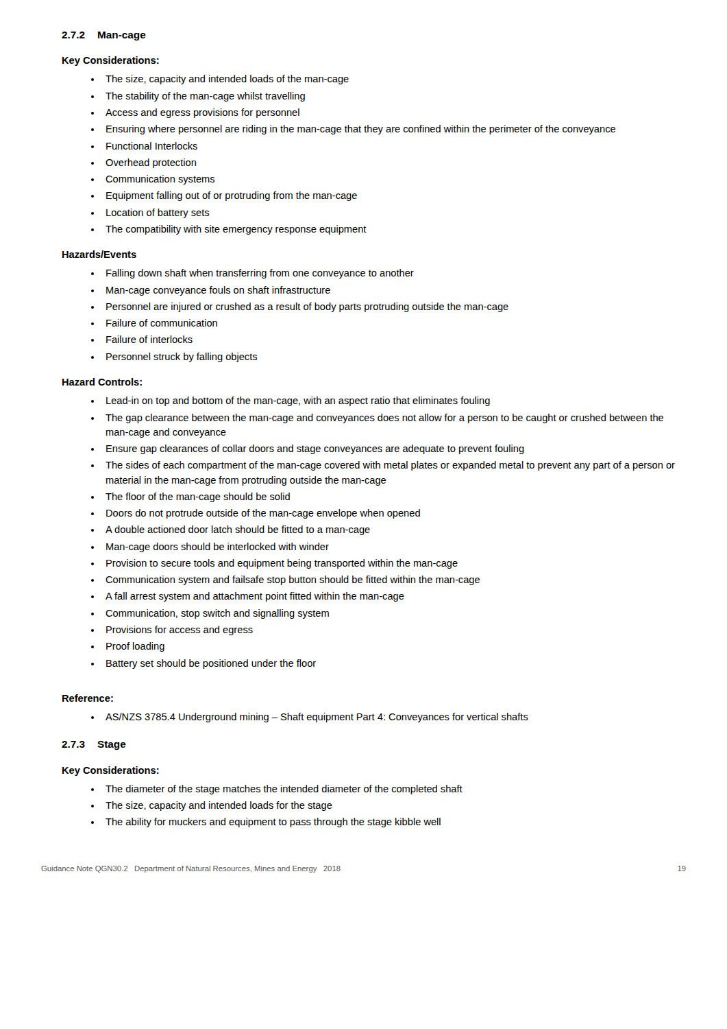2.7.2 Man-cage
Key Considerations:
The size, capacity and intended loads of the man-cage
The stability of the man-cage whilst travelling
Access and egress provisions for personnel
Ensuring where personnel are riding in the man-cage that they are confined within the perimeter of the conveyance
Functional Interlocks
Overhead protection
Communication systems
Equipment falling out of or protruding from the man-cage
Location of battery sets
The compatibility with site emergency response equipment
Hazards/Events
Falling down shaft when transferring from one conveyance to another
Man-cage conveyance fouls on shaft infrastructure
Personnel are injured or crushed as a result of body parts protruding outside the man-cage
Failure of communication
Failure of interlocks
Personnel struck by falling objects
Hazard Controls:
Lead-in on top and bottom of the man-cage, with an aspect ratio that eliminates fouling
The gap clearance between the man-cage and conveyances does not allow for a person to be caught or crushed between the man-cage and conveyance
Ensure gap clearances of collar doors and stage conveyances are adequate to prevent fouling
The sides of each compartment of the man-cage covered with metal plates or expanded metal to prevent any part of a person or material in the man-cage from protruding outside the man-cage
The floor of the man-cage should be solid
Doors do not protrude outside of the man-cage envelope when opened
A double actioned door latch should be fitted to a man-cage
Man-cage doors should be interlocked with winder
Provision to secure tools and equipment being transported within the man-cage
Communication system and failsafe stop button should be fitted within the man-cage
A fall arrest system and attachment point fitted within the man-cage
Communication, stop switch and signalling system
Provisions for access and egress
Proof loading
Battery set should be positioned under the floor
Reference:
AS/NZS 3785.4 Underground mining – Shaft equipment Part 4: Conveyances for vertical shafts
2.7.3 Stage
Key Considerations:
The diameter of the stage matches the intended diameter of the completed shaft
The size, capacity and intended loads for the stage
The ability for muckers and equipment to pass through the stage kibble well
Guidance Note QGN30.2 Department of Natural Resources, Mines and Energy 2018
19